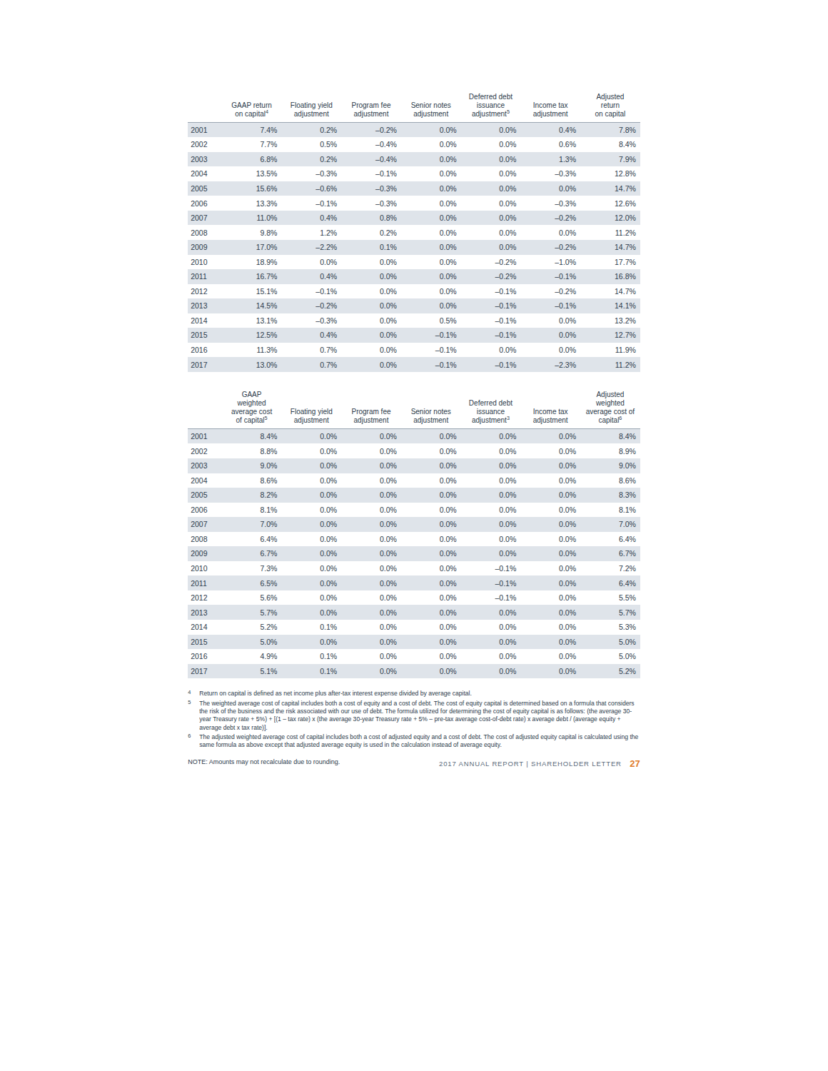| | GAAP return on capital 4 | Floating yield adjustment | Program fee adjustment | Senior notes adjustment | Deferred debt issuance adjustment 5 | Income tax adjustment | Adjusted return on capital |
| --- | --- | --- | --- | --- | --- | --- | --- |
| 2001 | 7.4% | 0.2% | –0.2% | 0.0% | 0.0% | 0.4% | 7.8% |
| 2002 | 7.7% | 0.5% | –0.4% | 0.0% | 0.0% | 0.6% | 8.4% |
| 2003 | 6.8% | 0.2% | –0.4% | 0.0% | 0.0% | 1.3% | 7.9% |
| 2004 | 13.5% | –0.3% | –0.1% | 0.0% | 0.0% | –0.3% | 12.8% |
| 2005 | 15.6% | –0.6% | –0.3% | 0.0% | 0.0% | 0.0% | 14.7% |
| 2006 | 13.3% | –0.1% | –0.3% | 0.0% | 0.0% | –0.3% | 12.6% |
| 2007 | 11.0% | 0.4% | 0.8% | 0.0% | 0.0% | –0.2% | 12.0% |
| 2008 | 9.8% | 1.2% | 0.2% | 0.0% | 0.0% | 0.0% | 11.2% |
| 2009 | 17.0% | –2.2% | 0.1% | 0.0% | 0.0% | –0.2% | 14.7% |
| 2010 | 18.9% | 0.0% | 0.0% | 0.0% | –0.2% | –1.0% | 17.7% |
| 2011 | 16.7% | 0.4% | 0.0% | 0.0% | –0.2% | –0.1% | 16.8% |
| 2012 | 15.1% | –0.1% | 0.0% | 0.0% | –0.1% | –0.2% | 14.7% |
| 2013 | 14.5% | –0.2% | 0.0% | 0.0% | –0.1% | –0.1% | 14.1% |
| 2014 | 13.1% | –0.3% | 0.0% | 0.5% | –0.1% | 0.0% | 13.2% |
| 2015 | 12.5% | 0.4% | 0.0% | –0.1% | –0.1% | 0.0% | 12.7% |
| 2016 | 11.3% | 0.7% | 0.0% | –0.1% | 0.0% | 0.0% | 11.9% |
| 2017 | 13.0% | 0.7% | 0.0% | –0.1% | –0.1% | –2.3% | 11.2% |
| | GAAP weighted average cost of capital 5 | Floating yield adjustment | Program fee adjustment | Senior notes adjustment | Deferred debt issuance adjustment 3 | Income tax adjustment | Adjusted weighted average cost of capital 6 |
| --- | --- | --- | --- | --- | --- | --- | --- |
| 2001 | 8.4% | 0.0% | 0.0% | 0.0% | 0.0% | 0.0% | 8.4% |
| 2002 | 8.8% | 0.0% | 0.0% | 0.0% | 0.0% | 0.0% | 8.9% |
| 2003 | 9.0% | 0.0% | 0.0% | 0.0% | 0.0% | 0.0% | 9.0% |
| 2004 | 8.6% | 0.0% | 0.0% | 0.0% | 0.0% | 0.0% | 8.6% |
| 2005 | 8.2% | 0.0% | 0.0% | 0.0% | 0.0% | 0.0% | 8.3% |
| 2006 | 8.1% | 0.0% | 0.0% | 0.0% | 0.0% | 0.0% | 8.1% |
| 2007 | 7.0% | 0.0% | 0.0% | 0.0% | 0.0% | 0.0% | 7.0% |
| 2008 | 6.4% | 0.0% | 0.0% | 0.0% | 0.0% | 0.0% | 6.4% |
| 2009 | 6.7% | 0.0% | 0.0% | 0.0% | 0.0% | 0.0% | 6.7% |
| 2010 | 7.3% | 0.0% | 0.0% | 0.0% | –0.1% | 0.0% | 7.2% |
| 2011 | 6.5% | 0.0% | 0.0% | 0.0% | –0.1% | 0.0% | 6.4% |
| 2012 | 5.6% | 0.0% | 0.0% | 0.0% | –0.1% | 0.0% | 5.5% |
| 2013 | 5.7% | 0.0% | 0.0% | 0.0% | 0.0% | 0.0% | 5.7% |
| 2014 | 5.2% | 0.1% | 0.0% | 0.0% | 0.0% | 0.0% | 5.3% |
| 2015 | 5.0% | 0.0% | 0.0% | 0.0% | 0.0% | 0.0% | 5.0% |
| 2016 | 4.9% | 0.1% | 0.0% | 0.0% | 0.0% | 0.0% | 5.0% |
| 2017 | 5.1% | 0.1% | 0.0% | 0.0% | 0.0% | 0.0% | 5.2% |
4 Return on capital is defined as net income plus after-tax interest expense divided by average capital.
5 The weighted average cost of capital includes both a cost of equity and a cost of debt. The cost of equity capital is determined based on a formula that considers the risk of the business and the risk associated with our use of debt. The formula utilized for determining the cost of equity capital is as follows: (the average 30-year Treasury rate + 5%) + [(1 – tax rate) x (the average 30-year Treasury rate + 5% – pre-tax average cost-of-debt rate) x average debt / (average equity + average debt x tax rate)].
6 The adjusted weighted average cost of capital includes both a cost of adjusted equity and a cost of debt. The cost of adjusted equity capital is calculated using the same formula as above except that adjusted average equity is used in the calculation instead of average equity.
NOTE: Amounts may not recalculate due to rounding.
2017 ANNUAL REPORT | SHAREHOLDER LETTER 27